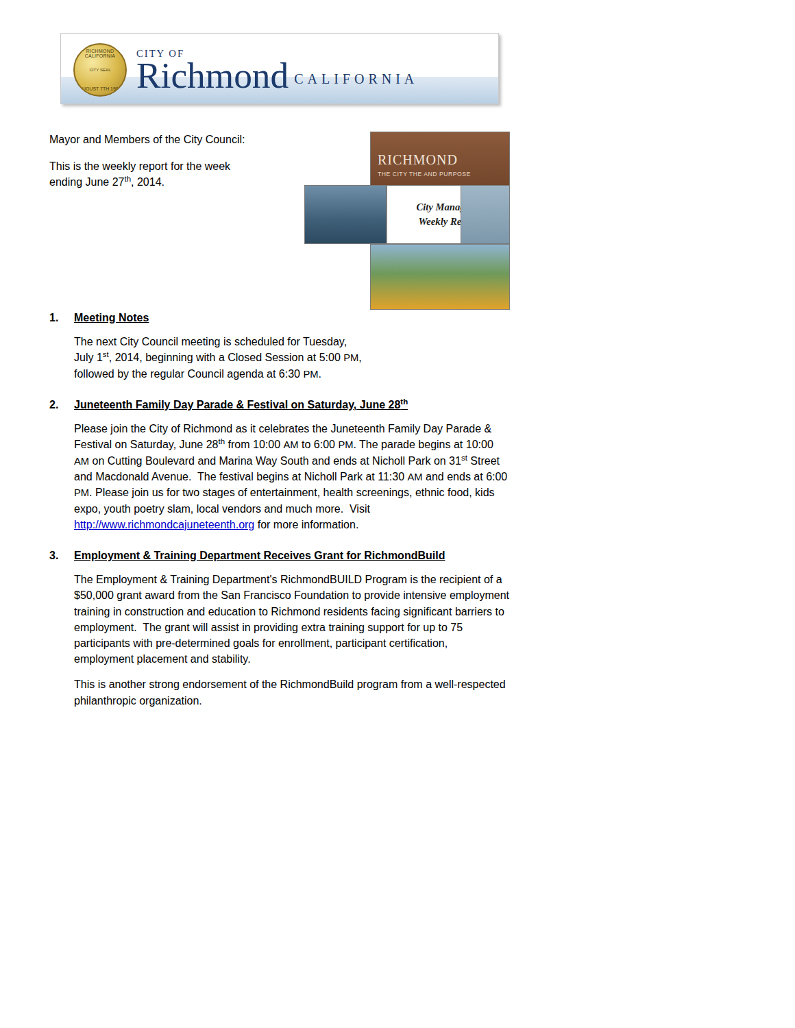RICHMOND CALIFORNIA
CITY SEAL
AUGUST 7TH 1905
CITY OF
Richmond CALIFORNIA
Mayor and Members of the City Council:
This is the weekly report for the week
ending June 27th, 2014.
RICHMOND
THE CITY THE AND PURPOSE
City Manager's
Weekly Report
Meeting Notes
The next City Council meeting is scheduled for Tuesday, July 1st, 2014, beginning with a Closed Session at 5:00 PM, followed by the regular Council agenda at 6:30 PM.
Juneteenth Family Day Parade & Festival on Saturday, June 28th
Please join the City of Richmond as it celebrates the Juneteenth Family Day Parade & Festival on Saturday, June 28th from 10:00 AM to 6:00 PM. The parade begins at 10:00 AM on Cutting Boulevard and Marina Way South and ends at Nicholl Park on 31st Street and Macdonald Avenue. The festival begins at Nicholl Park at 11:30 AM and ends at 6:00 PM. Please join us for two stages of entertainment, health screenings, ethnic food, kids expo, youth poetry slam, local vendors and much more. Visit http://www.richmondcajuneteenth.org for more information.
Employment & Training Department Receives Grant for RichmondBuild
The Employment & Training Department's RichmondBUILD Program is the recipient of a $50,000 grant award from the San Francisco Foundation to provide intensive employment training in construction and education to Richmond residents facing significant barriers to employment. The grant will assist in providing extra training support for up to 75 participants with pre-determined goals for enrollment, participant certification, employment placement and stability.
This is another strong endorsement of the RichmondBuild program from a well-respected philanthropic organization.